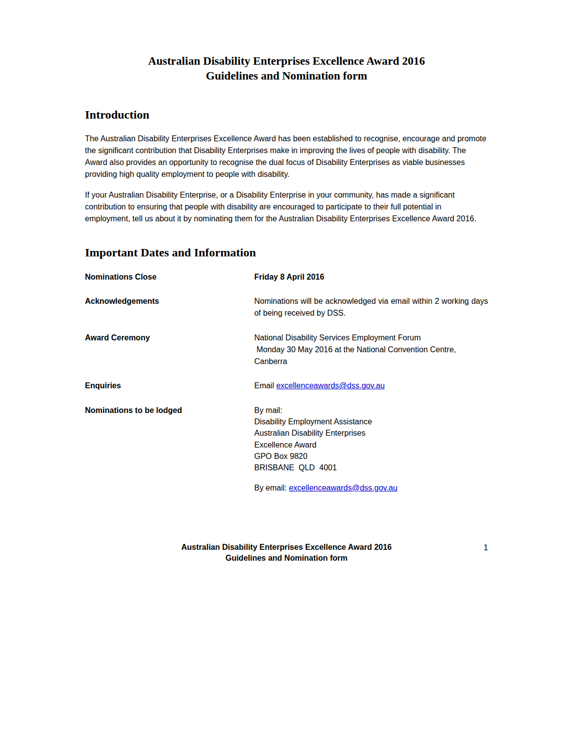Australian Disability Enterprises Excellence Award 2016
Guidelines and Nomination form
Introduction
The Australian Disability Enterprises Excellence Award has been established to recognise, encourage and promote the significant contribution that Disability Enterprises make in improving the lives of people with disability. The Award also provides an opportunity to recognise the dual focus of Disability Enterprises as viable businesses providing high quality employment to people with disability.
If your Australian Disability Enterprise, or a Disability Enterprise in your community, has made a significant contribution to ensuring that people with disability are encouraged to participate to their full potential in employment, tell us about it by nominating them for the Australian Disability Enterprises Excellence Award 2016.
Important Dates and Information
| Nominations Close | Friday 8 April 2016 |
| Acknowledgements | Nominations will be acknowledged via email within 2 working days of being received by DSS. |
| Award Ceremony | National Disability Services Employment Forum Monday 30 May 2016 at the National Convention Centre, Canberra |
| Enquiries | Email excellenceawards@dss.gov.au |
| Nominations to be lodged | By mail: Disability Employment Assistance Australian Disability Enterprises Excellence Award GPO Box 9820 BRISBANE QLD 4001 By email: excellenceawards@dss.gov.au |
1
Australian Disability Enterprises Excellence Award 2016
Guidelines and Nomination form